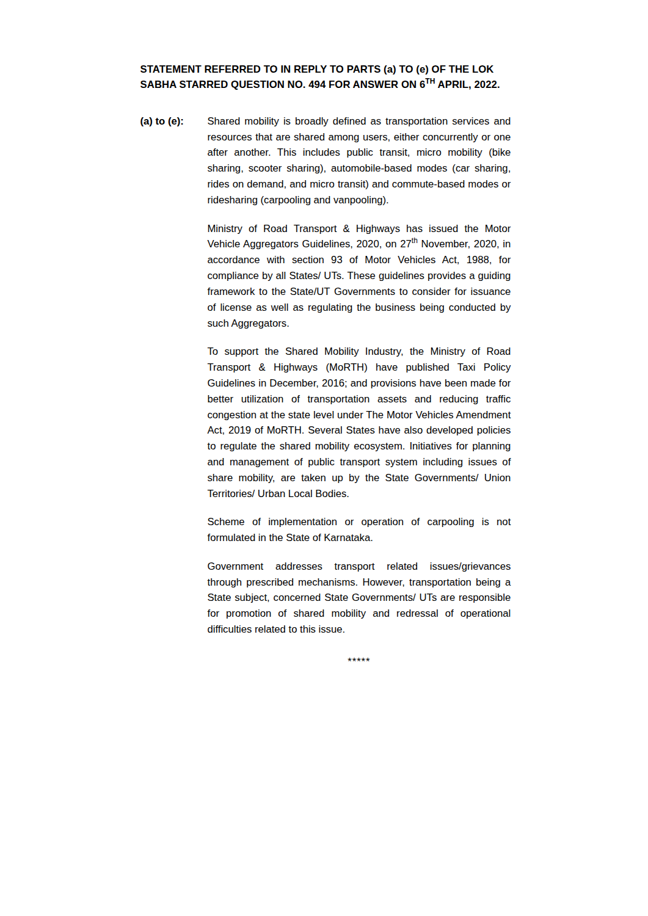STATEMENT REFERRED TO IN REPLY TO PARTS (a) TO (e) OF THE LOK SABHA STARRED QUESTION NO. 494 FOR ANSWER ON 6TH APRIL, 2022.
(a) to (e):
Shared mobility is broadly defined as transportation services and resources that are shared among users, either concurrently or one after another. This includes public transit, micro mobility (bike sharing, scooter sharing), automobile-based modes (car sharing, rides on demand, and micro transit) and commute-based modes or ridesharing (carpooling and vanpooling).
Ministry of Road Transport & Highways has issued the Motor Vehicle Aggregators Guidelines, 2020, on 27th November, 2020, in accordance with section 93 of Motor Vehicles Act, 1988, for compliance by all States/ UTs. These guidelines provides a guiding framework to the State/UT Governments to consider for issuance of license as well as regulating the business being conducted by such Aggregators.
To support the Shared Mobility Industry, the Ministry of Road Transport & Highways (MoRTH) have published Taxi Policy Guidelines in December, 2016; and provisions have been made for better utilization of transportation assets and reducing traffic congestion at the state level under The Motor Vehicles Amendment Act, 2019 of MoRTH. Several States have also developed policies to regulate the shared mobility ecosystem. Initiatives for planning and management of public transport system including issues of share mobility, are taken up by the State Governments/ Union Territories/ Urban Local Bodies.
Scheme of implementation or operation of carpooling is not formulated in the State of Karnataka.
Government addresses transport related issues/grievances through prescribed mechanisms. However, transportation being a State subject, concerned State Governments/ UTs are responsible for promotion of shared mobility and redressal of operational difficulties related to this issue.
*****